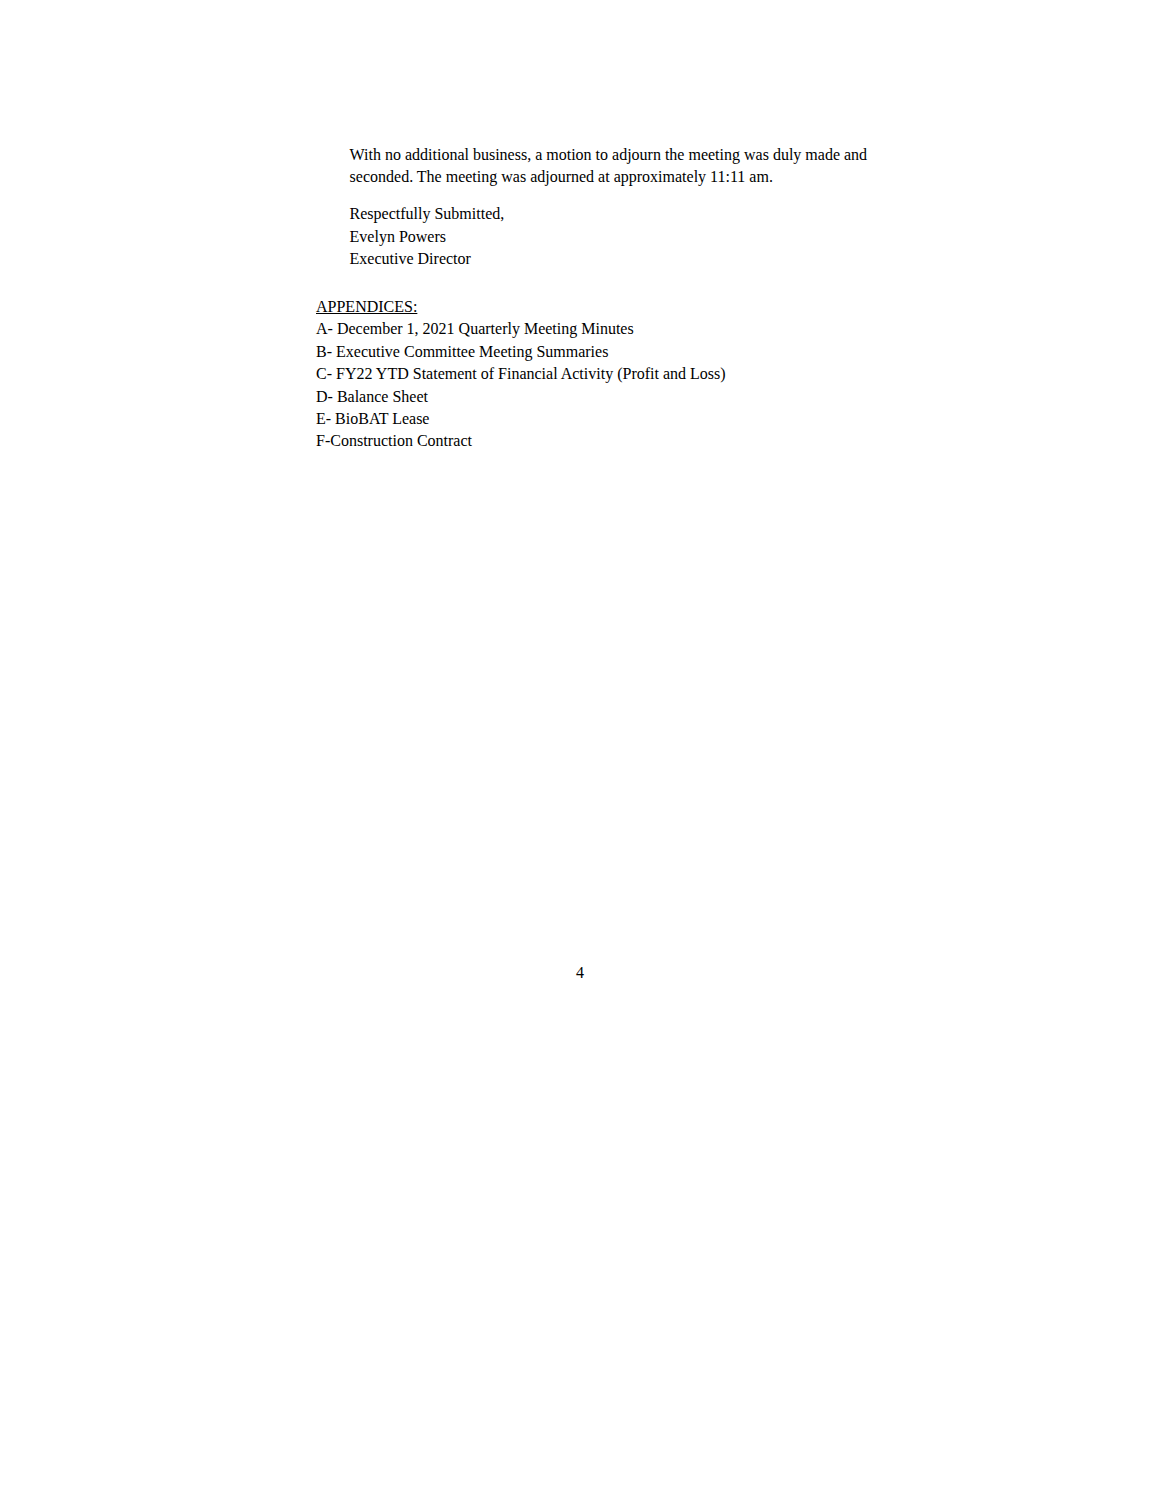With no additional business, a motion to adjourn the meeting was duly made and seconded. The meeting was adjourned at approximately 11:11 am.
Respectfully Submitted,
Evelyn Powers
Executive Director
APPENDICES:
A- December 1, 2021 Quarterly Meeting Minutes
B- Executive Committee Meeting Summaries
C- FY22 YTD Statement of Financial Activity (Profit and Loss)
D- Balance Sheet
E- BioBAT Lease
F-Construction Contract
4